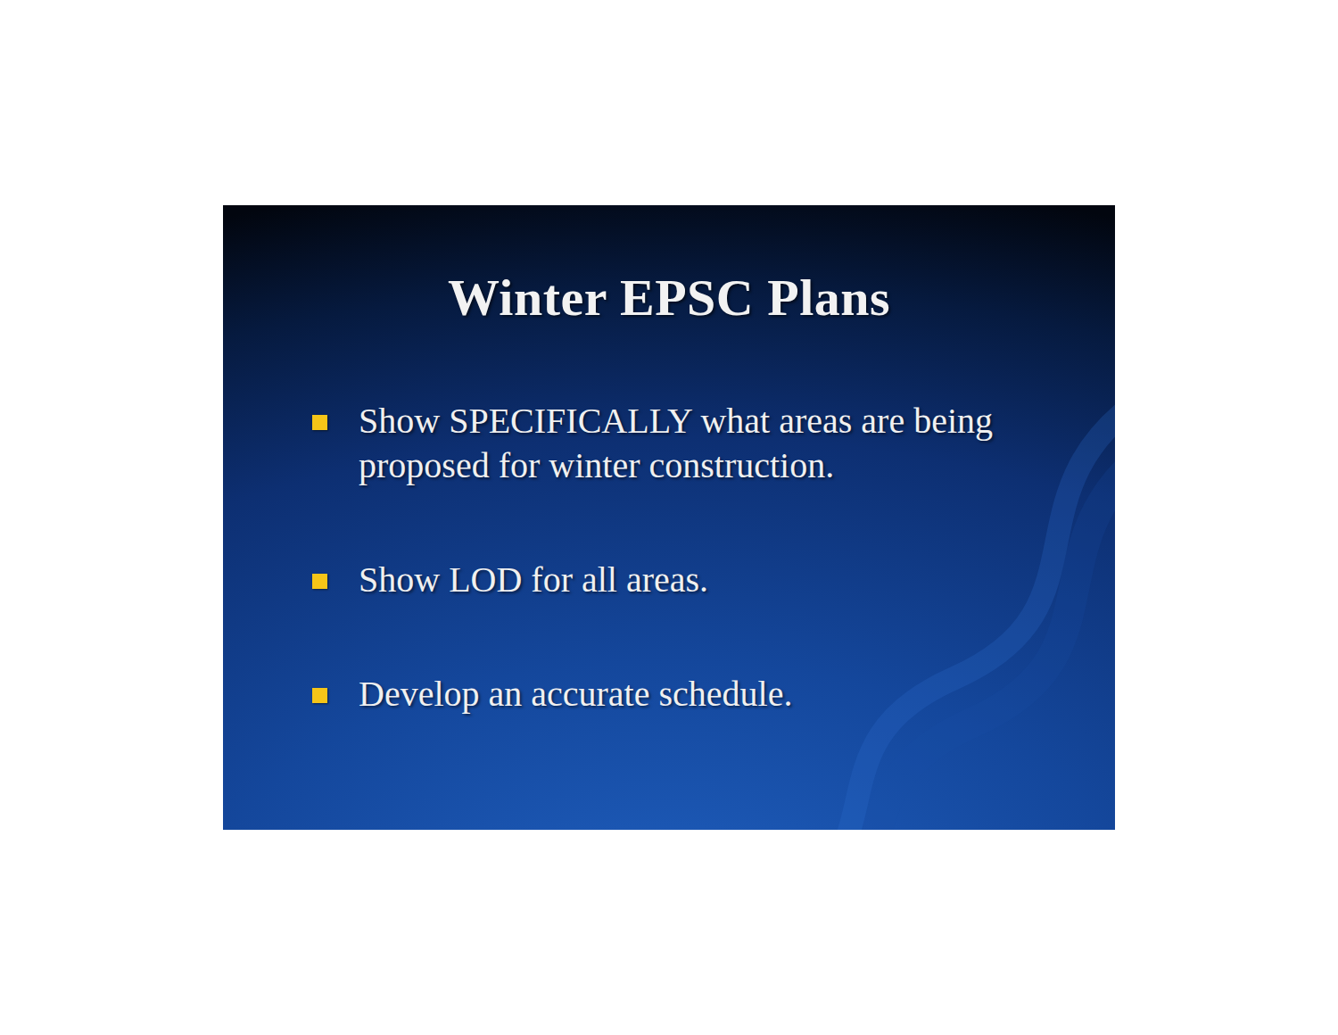Winter EPSC Plans
Show SPECIFICALLY what areas are being proposed for winter construction.
Show LOD for all areas.
Develop an accurate schedule.